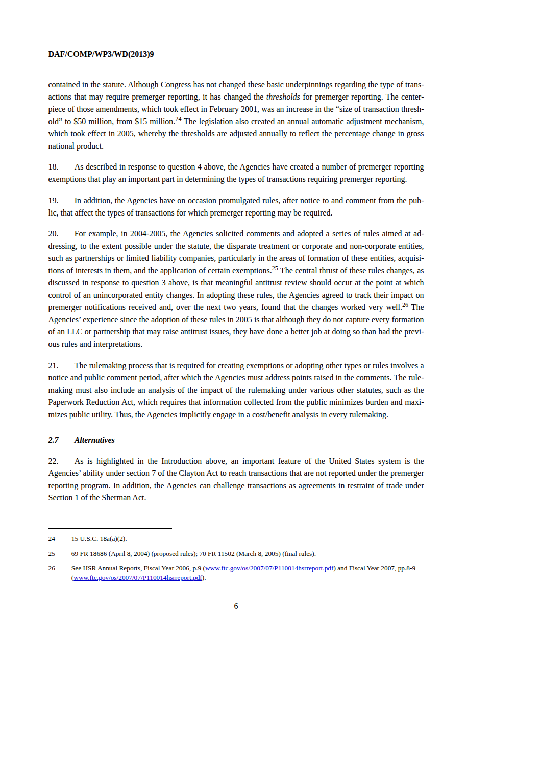DAF/COMP/WP3/WD(2013)9
contained in the statute. Although Congress has not changed these basic underpinnings regarding the type of transactions that may require premerger reporting, it has changed the thresholds for premerger reporting. The centerpiece of those amendments, which took effect in February 2001, was an increase in the “size of transaction threshold” to $50 million, from $15 million.24 The legislation also created an annual automatic adjustment mechanism, which took effect in 2005, whereby the thresholds are adjusted annually to reflect the percentage change in gross national product.
18. As described in response to question 4 above, the Agencies have created a number of premerger reporting exemptions that play an important part in determining the types of transactions requiring premerger reporting.
19. In addition, the Agencies have on occasion promulgated rules, after notice to and comment from the public, that affect the types of transactions for which premerger reporting may be required.
20. For example, in 2004-2005, the Agencies solicited comments and adopted a series of rules aimed at addressing, to the extent possible under the statute, the disparate treatment or corporate and non-corporate entities, such as partnerships or limited liability companies, particularly in the areas of formation of these entities, acquisitions of interests in them, and the application of certain exemptions.25 The central thrust of these rules changes, as discussed in response to question 3 above, is that meaningful antitrust review should occur at the point at which control of an unincorporated entity changes. In adopting these rules, the Agencies agreed to track their impact on premerger notifications received and, over the next two years, found that the changes worked very well.26 The Agencies’ experience since the adoption of these rules in 2005 is that although they do not capture every formation of an LLC or partnership that may raise antitrust issues, they have done a better job at doing so than had the previous rules and interpretations.
21. The rulemaking process that is required for creating exemptions or adopting other types or rules involves a notice and public comment period, after which the Agencies must address points raised in the comments. The rulemaking must also include an analysis of the impact of the rulemaking under various other statutes, such as the Paperwork Reduction Act, which requires that information collected from the public minimizes burden and maximizes public utility. Thus, the Agencies implicitly engage in a cost/benefit analysis in every rulemaking.
2.7 Alternatives
22. As is highlighted in the Introduction above, an important feature of the United States system is the Agencies’ ability under section 7 of the Clayton Act to reach transactions that are not reported under the premerger reporting program. In addition, the Agencies can challenge transactions as agreements in restraint of trade under Section 1 of the Sherman Act.
2415 U.S.C. 18a(a)(2).
2569 FR 18686 (April 8, 2004) (proposed rules); 70 FR 11502 (March 8, 2005) (final rules).
26 See HSR Annual Reports, Fiscal Year 2006, p.9 (www.ftc.gov/os/2007/07/P110014hsrreport.pdf) and Fiscal Year 2007, pp.8-9 (www.ftc.gov/os/2007/07/P110014hsrreport.pdf).
6